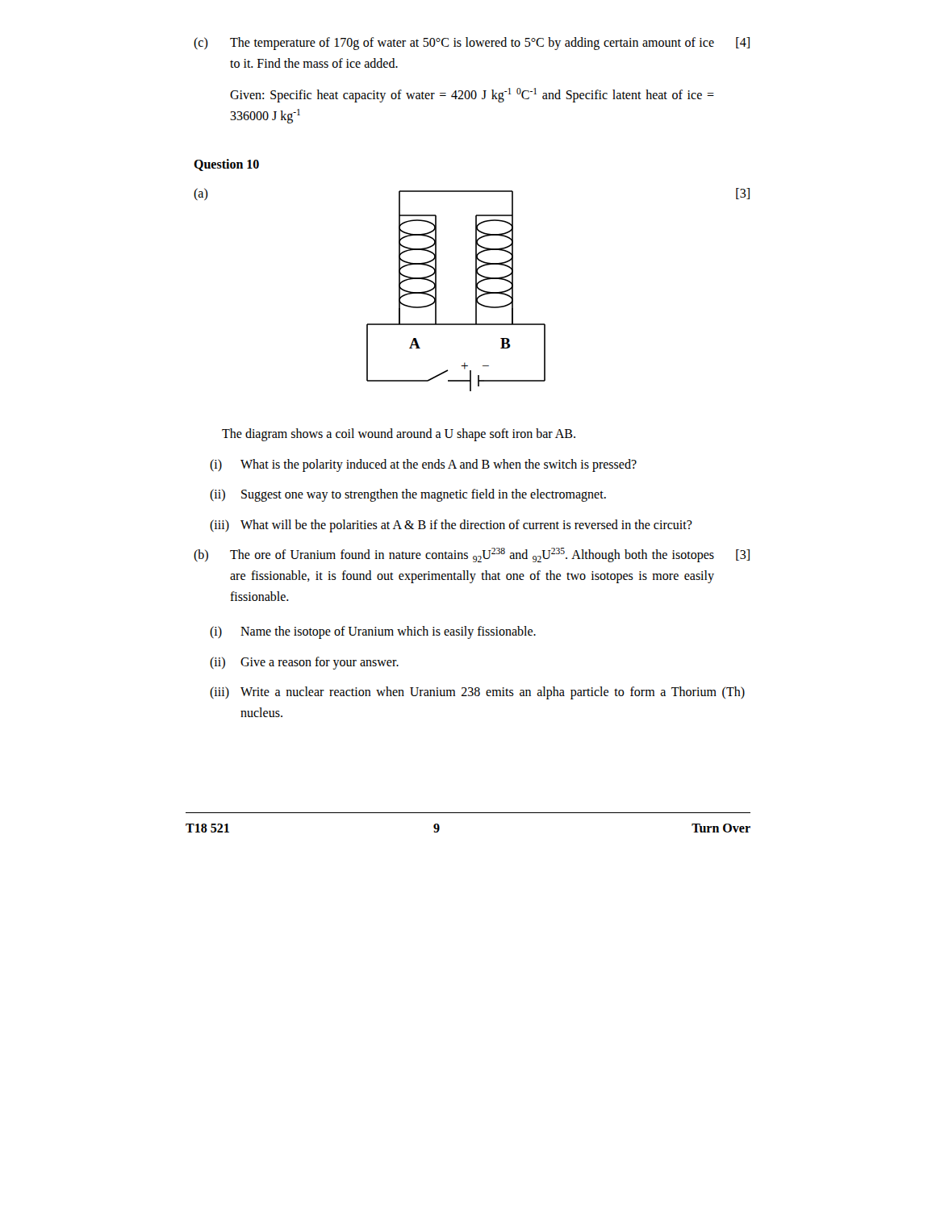(c)
The temperature of 170g of water at 50°C is lowered to 5°C by adding certain amount of ice to it. Find the mass of ice added.
Given: Specific heat capacity of water = 4200 J kg-1 0C-1 and Specific latent heat of ice = 336000 J kg-1
[4]
Question 10
(a)
A B + −
[3]
The diagram shows a coil wound around a U shape soft iron bar AB.
(i) What is the polarity induced at the ends A and B when the switch is pressed?
(ii) Suggest one way to strengthen the magnetic field in the electromagnet.
(iii) What will be the polarities at A & B if the direction of current is reversed in the circuit?
(b)
The ore of Uranium found in nature contains 92U238 and 92U235. Although both the isotopes are fissionable, it is found out experimentally that one of the two isotopes is more easily fissionable.
[3]
(i) Name the isotope of Uranium which is easily fissionable.
(ii) Give a reason for your answer.
(iii) Write a nuclear reaction when Uranium 238 emits an alpha particle to form a Thorium (Th) nucleus.
T18 521
9
Turn Over